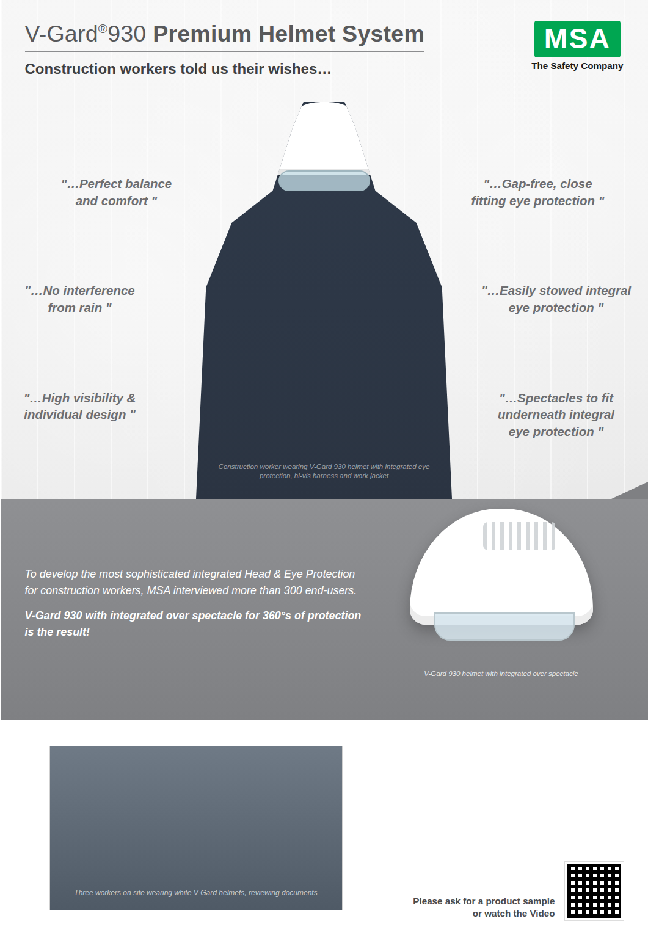V-Gard®930 Premium Helmet System
Construction workers told us their wishes…
MSA The Safety Company
"…Perfect balance
and comfort "
"…No interference
from rain "
"…High visibility &
individual design "
"…Gap-free, close
fitting eye protection "
"…Easily stowed integral
eye protection "
"…Spectacles to fit
underneath integral
eye protection "
To develop the most sophisticated integrated Head & Eye Protection for construction workers, MSA interviewed more than 300 end-users.
V-Gard 930 with integrated over spectacle for 360°s of protection is the result!
V-Gard 930 helmet with integrated over spectacle
Please ask for a product sample
or watch the Video